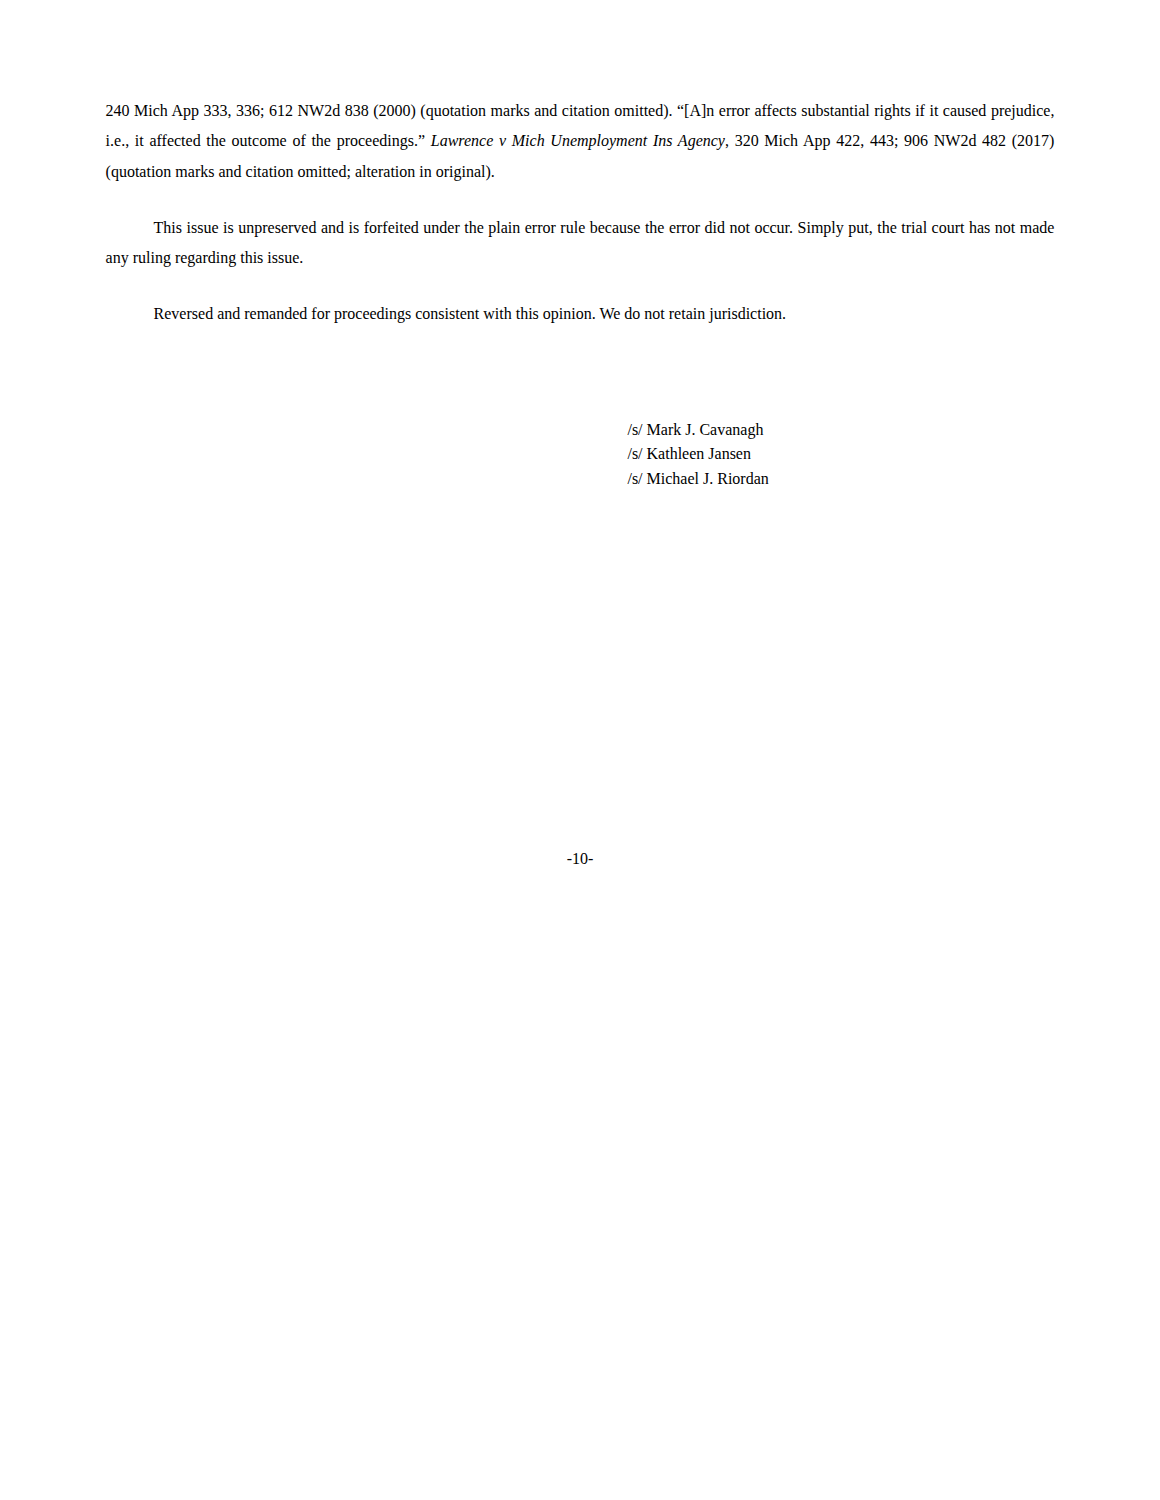240 Mich App 333, 336; 612 NW2d 838 (2000) (quotation marks and citation omitted). “[A]n error affects substantial rights if it caused prejudice, i.e., it affected the outcome of the proceedings.” Lawrence v Mich Unemployment Ins Agency, 320 Mich App 422, 443; 906 NW2d 482 (2017) (quotation marks and citation omitted; alteration in original).
This issue is unpreserved and is forfeited under the plain error rule because the error did not occur. Simply put, the trial court has not made any ruling regarding this issue.
Reversed and remanded for proceedings consistent with this opinion. We do not retain jurisdiction.
/s/ Mark J. Cavanagh
/s/ Kathleen Jansen
/s/ Michael J. Riordan
-10-